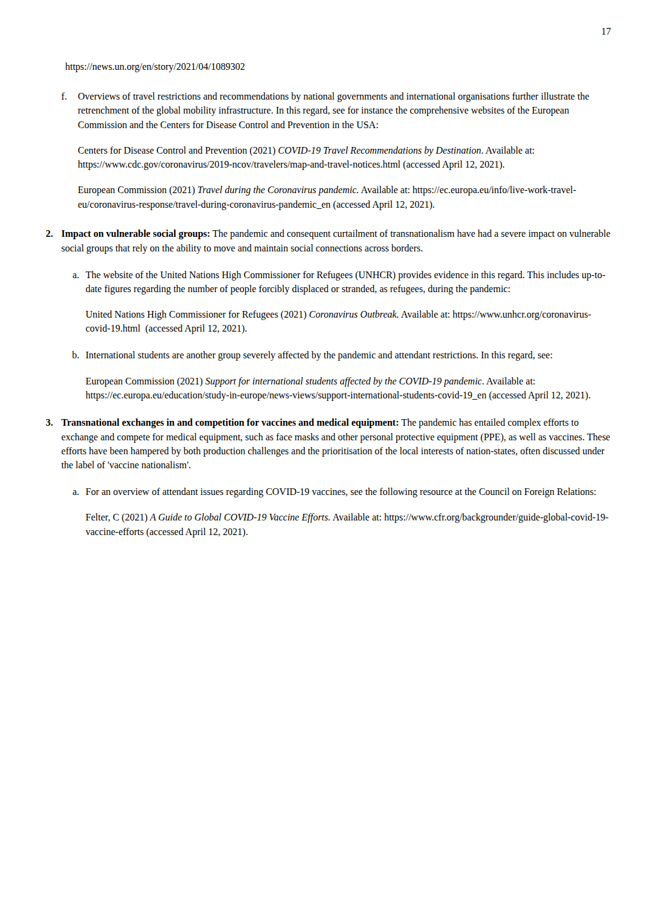17
https://news.un.org/en/story/2021/04/1089302
f. Overviews of travel restrictions and recommendations by national governments and international organisations further illustrate the retrenchment of the global mobility infrastructure. In this regard, see for instance the comprehensive websites of the European Commission and the Centers for Disease Control and Prevention in the USA:
Centers for Disease Control and Prevention (2021) COVID-19 Travel Recommendations by Destination. Available at: https://www.cdc.gov/coronavirus/2019-ncov/travelers/map-and-travel-notices.html (accessed April 12, 2021).
European Commission (2021) Travel during the Coronavirus pandemic. Available at: https://ec.europa.eu/info/live-work-travel-eu/coronavirus-response/travel-during-coronavirus-pandemic_en (accessed April 12, 2021).
Impact on vulnerable social groups: The pandemic and consequent curtailment of transnationalism have had a severe impact on vulnerable social groups that rely on the ability to move and maintain social connections across borders.
The website of the United Nations High Commissioner for Refugees (UNHCR) provides evidence in this regard. This includes up-to-date figures regarding the number of people forcibly displaced or stranded, as refugees, during the pandemic:
United Nations High Commissioner for Refugees (2021) Coronavirus Outbreak. Available at: https://www.unhcr.org/coronavirus-covid-19.html (accessed April 12, 2021).
International students are another group severely affected by the pandemic and attendant restrictions. In this regard, see:
European Commission (2021) Support for international students affected by the COVID-19 pandemic. Available at: https://ec.europa.eu/education/study-in-europe/news-views/support-international-students-covid-19_en (accessed April 12, 2021).
Transnational exchanges in and competition for vaccines and medical equipment: The pandemic has entailed complex efforts to exchange and compete for medical equipment, such as face masks and other personal protective equipment (PPE), as well as vaccines. These efforts have been hampered by both production challenges and the prioritisation of the local interests of nation-states, often discussed under the label of 'vaccine nationalism'.
For an overview of attendant issues regarding COVID-19 vaccines, see the following resource at the Council on Foreign Relations:
Felter, C (2021) A Guide to Global COVID-19 Vaccine Efforts. Available at: https://www.cfr.org/backgrounder/guide-global-covid-19-vaccine-efforts (accessed April 12, 2021).